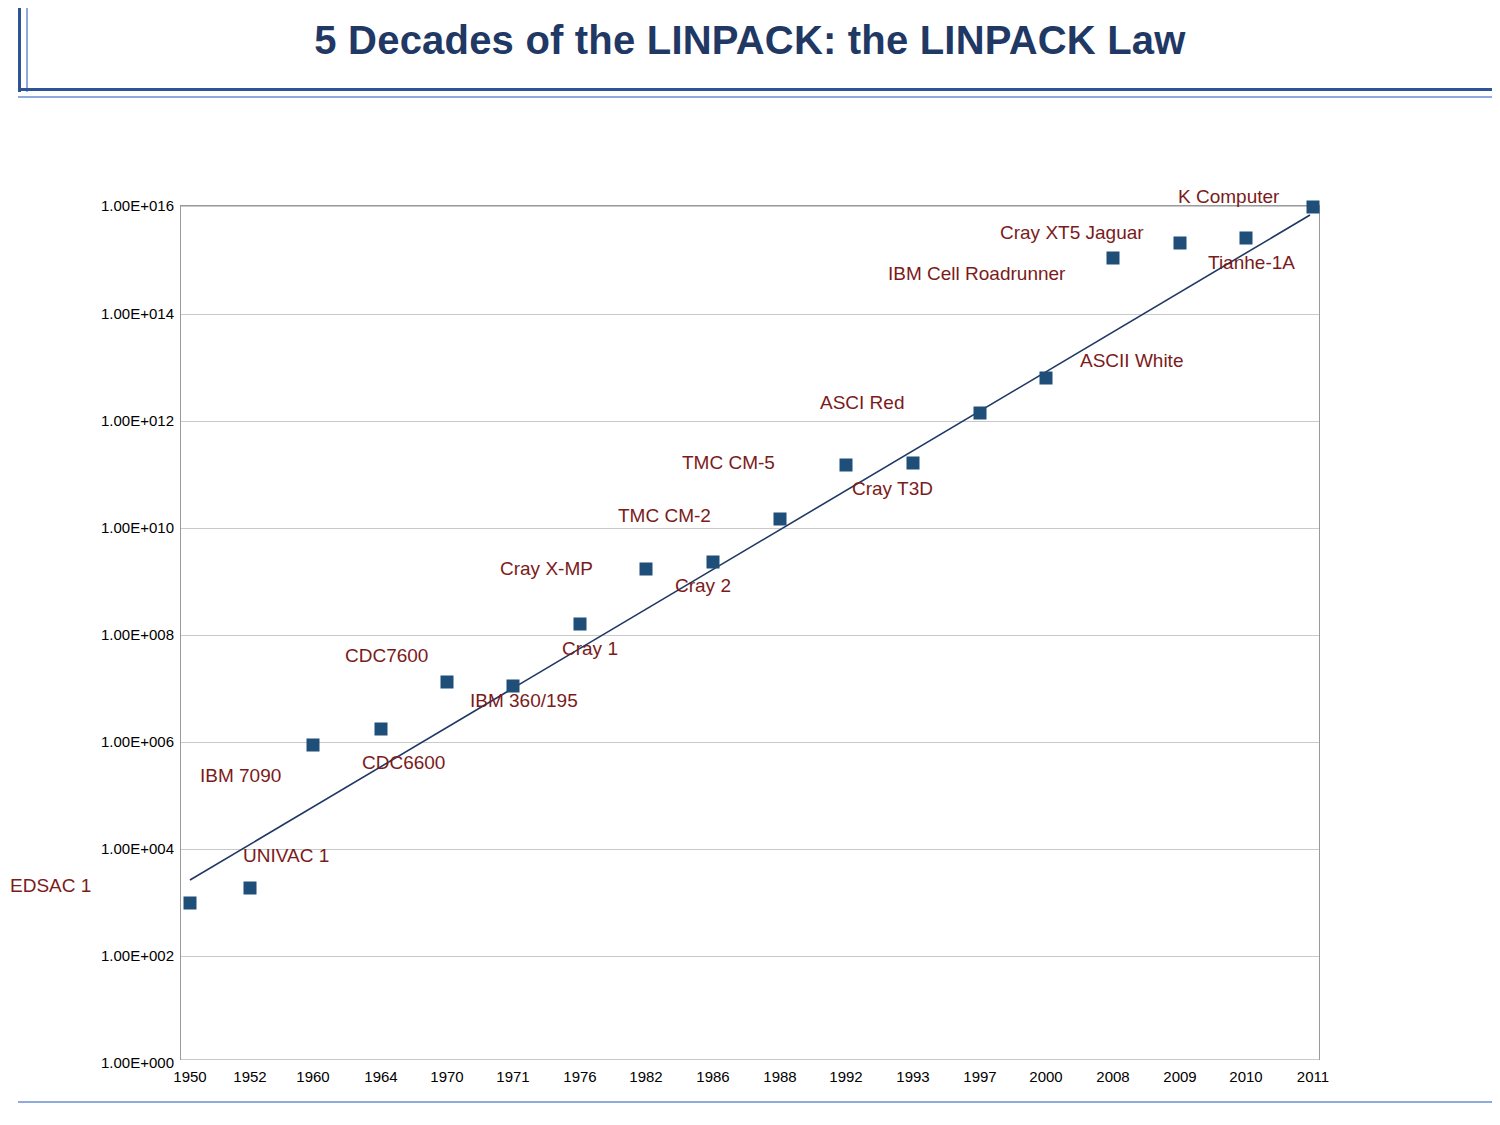5 Decades of the LINPACK: the LINPACK Law
1.00E+016
1.00E+014
1.00E+012
1.00E+010
1.00E+008
1.00E+006
1.00E+004
1.00E+002
1.00E+000
EDSAC 1
UNIVAC 1
IBM 7090
CDC6600
CDC7600
IBM 360/195
Cray 1
Cray X-MP
Cray 2
TMC CM-2
TMC CM-5
Cray T3D
ASCI Red
ASCII White
IBM Cell Roadrunner
Cray XT5 Jaguar
Tianhe-1A
K Computer
1950
1952
1960
1964
1970
1971
1976
1982
1986
1988
1992
1993
1997
2000
2008
2009
2010
2011